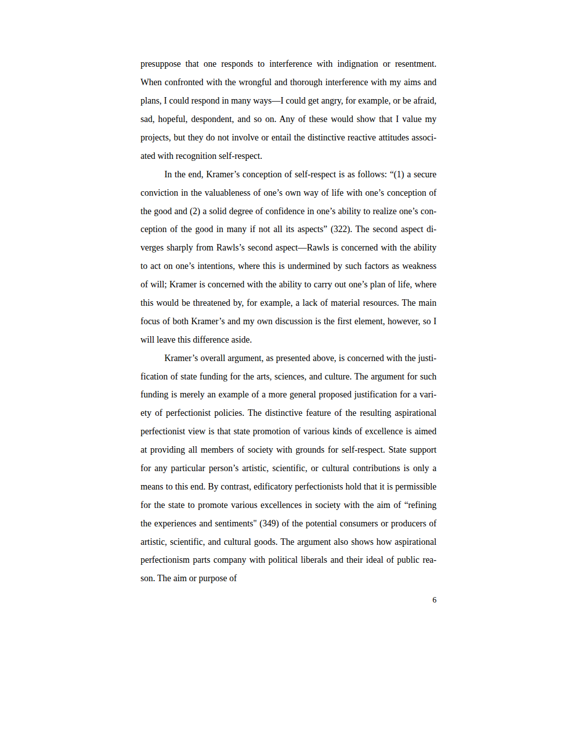presuppose that one responds to interference with indignation or resentment. When confronted with the wrongful and thorough interference with my aims and plans, I could respond in many ways—I could get angry, for example, or be afraid, sad, hopeful, despondent, and so on. Any of these would show that I value my projects, but they do not involve or entail the distinctive reactive attitudes associated with recognition self-respect.
In the end, Kramer’s conception of self-respect is as follows: “(1) a secure conviction in the valuableness of one’s own way of life with one’s conception of the good and (2) a solid degree of confidence in one’s ability to realize one’s conception of the good in many if not all its aspects” (322). The second aspect diverges sharply from Rawls’s second aspect—Rawls is concerned with the ability to act on one’s intentions, where this is undermined by such factors as weakness of will; Kramer is concerned with the ability to carry out one’s plan of life, where this would be threatened by, for example, a lack of material resources. The main focus of both Kramer’s and my own discussion is the first element, however, so I will leave this difference aside.
Kramer’s overall argument, as presented above, is concerned with the justification of state funding for the arts, sciences, and culture. The argument for such funding is merely an example of a more general proposed justification for a variety of perfectionist policies. The distinctive feature of the resulting aspirational perfectionist view is that state promotion of various kinds of excellence is aimed at providing all members of society with grounds for self-respect. State support for any particular person’s artistic, scientific, or cultural contributions is only a means to this end. By contrast, edificatory perfectionists hold that it is permissible for the state to promote various excellences in society with the aim of “refining the experiences and sentiments" (349) of the potential consumers or producers of artistic, scientific, and cultural goods. The argument also shows how aspirational perfectionism parts company with political liberals and their ideal of public reason. The aim or purpose of
6